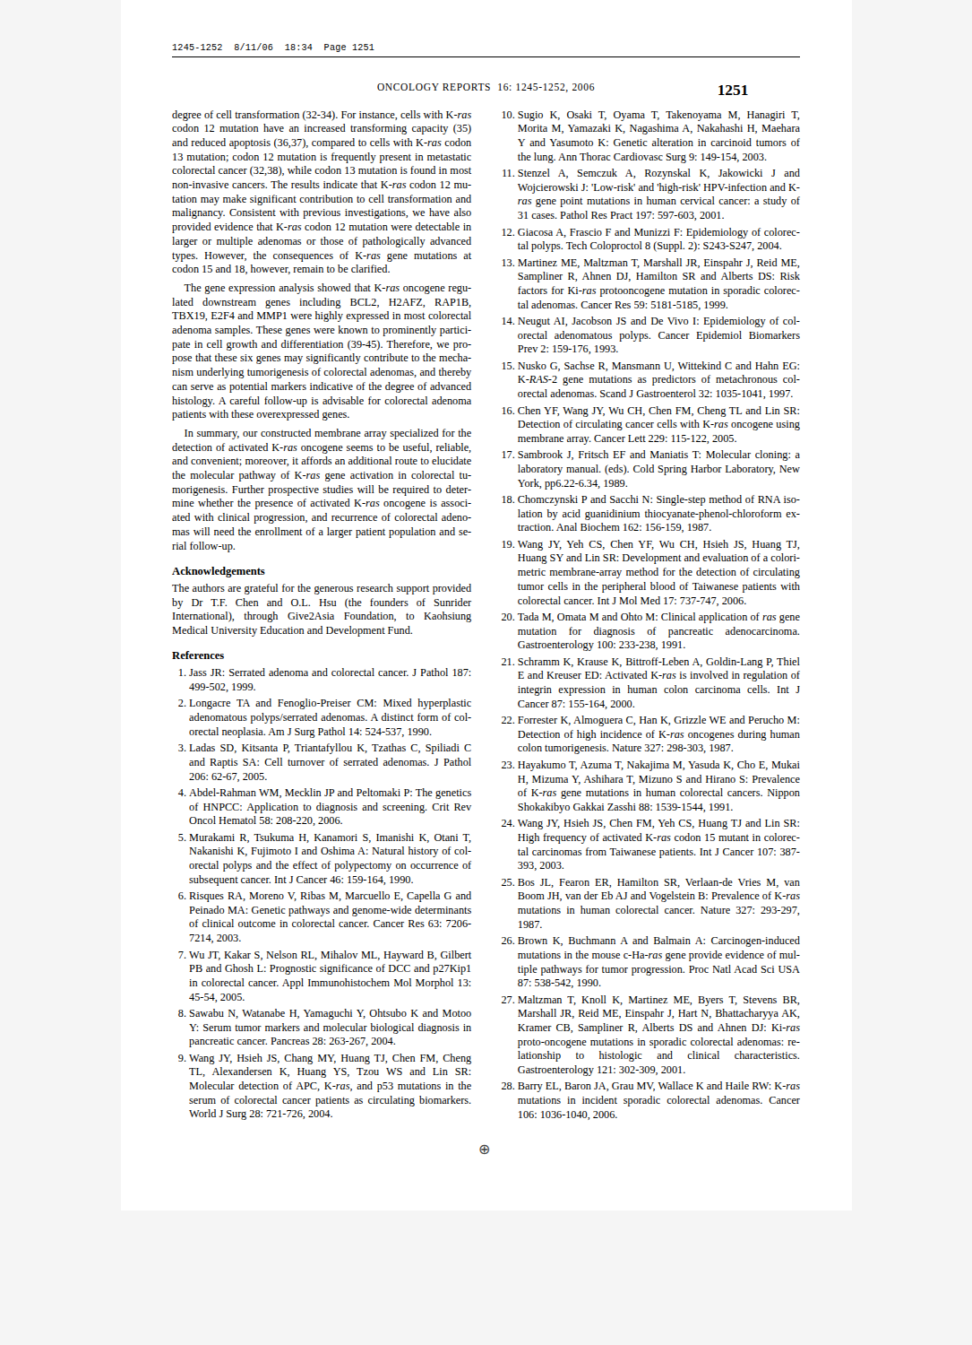1245-1252 8/11/06 18:34 Page 1251
ONCOLOGY REPORTS 16: 1245-1252, 2006 1251
degree of cell transformation (32-34). For instance, cells with K-ras codon 12 mutation have an increased transforming capacity (35) and reduced apoptosis (36,37), compared to cells with K-ras codon 13 mutation; codon 12 mutation is frequently present in metastatic colorectal cancer (32,38), while codon 13 mutation is found in most non-invasive cancers. The results indicate that K-ras codon 12 mutation may make significant contribution to cell transformation and malignancy. Consistent with previous investigations, we have also provided evidence that K-ras codon 12 mutation were detectable in larger or multiple adenomas or those of pathologically advanced types. However, the consequences of K-ras gene mutations at codon 15 and 18, however, remain to be clarified.
The gene expression analysis showed that K-ras oncogene regulated downstream genes including BCL2, H2AFZ, RAP1B, TBX19, E2F4 and MMP1 were highly expressed in most colorectal adenoma samples. These genes were known to prominently participate in cell growth and differentiation (39-45). Therefore, we propose that these six genes may significantly contribute to the mechanism underlying tumorigenesis of colorectal adenomas, and thereby can serve as potential markers indicative of the degree of advanced histology. A careful follow-up is advisable for colorectal adenoma patients with these overexpressed genes.
In summary, our constructed membrane array specialized for the detection of activated K-ras oncogene seems to be useful, reliable, and convenient; moreover, it affords an additional route to elucidate the molecular pathway of K-ras gene activation in colorectal tumorigenesis. Further prospective studies will be required to determine whether the presence of activated K-ras oncogene is associated with clinical progression, and recurrence of colorectal adenomas will need the enrollment of a larger patient population and serial follow-up.
Acknowledgements
The authors are grateful for the generous research support provided by Dr T.F. Chen and O.L. Hsu (the founders of Sunrider International), through Give2Asia Foundation, to Kaohsiung Medical University Education and Development Fund.
References
Jass JR: Serrated adenoma and colorectal cancer. J Pathol 187: 499-502, 1999.
Longacre TA and Fenoglio-Preiser CM: Mixed hyperplastic adenomatous polyps/serrated adenomas. A distinct form of colorectal neoplasia. Am J Surg Pathol 14: 524-537, 1990.
Ladas SD, Kitsanta P, Triantafyllou K, Tzathas C, Spiliadi C and Raptis SA: Cell turnover of serrated adenomas. J Pathol 206: 62-67, 2005.
Abdel-Rahman WM, Mecklin JP and Peltomaki P: The genetics of HNPCC: Application to diagnosis and screening. Crit Rev Oncol Hematol 58: 208-220, 2006.
Murakami R, Tsukuma H, Kanamori S, Imanishi K, Otani T, Nakanishi K, Fujimoto I and Oshima A: Natural history of colorectal polyps and the effect of polypectomy on occurrence of subsequent cancer. Int J Cancer 46: 159-164, 1990.
Risques RA, Moreno V, Ribas M, Marcuello E, Capella G and Peinado MA: Genetic pathways and genome-wide determinants of clinical outcome in colorectal cancer. Cancer Res 63: 7206-7214, 2003.
Wu JT, Kakar S, Nelson RL, Mihalov ML, Hayward B, Gilbert PB and Ghosh L: Prognostic significance of DCC and p27Kip1 in colorectal cancer. Appl Immunohistochem Mol Morphol 13: 45-54, 2005.
Sawabu N, Watanabe H, Yamaguchi Y, Ohtsubo K and Motoo Y: Serum tumor markers and molecular biological diagnosis in pancreatic cancer. Pancreas 28: 263-267, 2004.
Wang JY, Hsieh JS, Chang MY, Huang TJ, Chen FM, Cheng TL, Alexandersen K, Huang YS, Tzou WS and Lin SR: Molecular detection of APC, K-ras, and p53 mutations in the serum of colorectal cancer patients as circulating biomarkers. World J Surg 28: 721-726, 2004.
Sugio K, Osaki T, Oyama T, Takenoyama M, Hanagiri T, Morita M, Yamazaki K, Nagashima A, Nakahashi H, Maehara Y and Yasumoto K: Genetic alteration in carcinoid tumors of the lung. Ann Thorac Cardiovasc Surg 9: 149-154, 2003.
Stenzel A, Semczuk A, Rozynskal K, Jakowicki J and Wojcierowski J: 'Low-risk' and 'high-risk' HPV-infection and K-ras gene point mutations in human cervical cancer: a study of 31 cases. Pathol Res Pract 197: 597-603, 2001.
Giacosa A, Frascio F and Munizzi F: Epidemiology of colorectal polyps. Tech Coloproctol 8 (Suppl. 2): S243-S247, 2004.
Martinez ME, Maltzman T, Marshall JR, Einspahr J, Reid ME, Sampliner R, Ahnen DJ, Hamilton SR and Alberts DS: Risk factors for Ki-ras protooncogene mutation in sporadic colorectal adenomas. Cancer Res 59: 5181-5185, 1999.
Neugut AI, Jacobson JS and De Vivo I: Epidemiology of colorectal adenomatous polyps. Cancer Epidemiol Biomarkers Prev 2: 159-176, 1993.
Nusko G, Sachse R, Mansmann U, Wittekind C and Hahn EG: K-RAS-2 gene mutations as predictors of metachronous colorectal adenomas. Scand J Gastroenterol 32: 1035-1041, 1997.
Chen YF, Wang JY, Wu CH, Chen FM, Cheng TL and Lin SR: Detection of circulating cancer cells with K-ras oncogene using membrane array. Cancer Lett 229: 115-122, 2005.
Sambrook J, Fritsch EF and Maniatis T: Molecular cloning: a laboratory manual. (eds). Cold Spring Harbor Laboratory, New York, pp6.22-6.34, 1989.
Chomczynski P and Sacchi N: Single-step method of RNA isolation by acid guanidinium thiocyanate-phenol-chloroform extraction. Anal Biochem 162: 156-159, 1987.
Wang JY, Yeh CS, Chen YF, Wu CH, Hsieh JS, Huang TJ, Huang SY and Lin SR: Development and evaluation of a colorimetric membrane-array method for the detection of circulating tumor cells in the peripheral blood of Taiwanese patients with colorectal cancer. Int J Mol Med 17: 737-747, 2006.
Tada M, Omata M and Ohto M: Clinical application of ras gene mutation for diagnosis of pancreatic adenocarcinoma. Gastroenterology 100: 233-238, 1991.
Schramm K, Krause K, Bittroff-Leben A, Goldin-Lang P, Thiel E and Kreuser ED: Activated K-ras is involved in regulation of integrin expression in human colon carcinoma cells. Int J Cancer 87: 155-164, 2000.
Forrester K, Almoguera C, Han K, Grizzle WE and Perucho M: Detection of high incidence of K-ras oncogenes during human colon tumorigenesis. Nature 327: 298-303, 1987.
Hayakumo T, Azuma T, Nakajima M, Yasuda K, Cho E, Mukai H, Mizuma Y, Ashihara T, Mizuno S and Hirano S: Prevalence of K-ras gene mutations in human colorectal cancers. Nippon Shokakibyo Gakkai Zasshi 88: 1539-1544, 1991.
Wang JY, Hsieh JS, Chen FM, Yeh CS, Huang TJ and Lin SR: High frequency of activated K-ras codon 15 mutant in colorectal carcinomas from Taiwanese patients. Int J Cancer 107: 387-393, 2003.
Bos JL, Fearon ER, Hamilton SR, Verlaan-de Vries M, van Boom JH, van der Eb AJ and Vogelstein B: Prevalence of K-ras mutations in human colorectal cancer. Nature 327: 293-297, 1987.
Brown K, Buchmann A and Balmain A: Carcinogen-induced mutations in the mouse c-Ha-ras gene provide evidence of multiple pathways for tumor progression. Proc Natl Acad Sci USA 87: 538-542, 1990.
Maltzman T, Knoll K, Martinez ME, Byers T, Stevens BR, Marshall JR, Reid ME, Einspahr J, Hart N, Bhattacharyya AK, Kramer CB, Sampliner R, Alberts DS and Ahnen DJ: Ki-ras proto-oncogene mutations in sporadic colorectal adenomas: relationship to histologic and clinical characteristics. Gastroenterology 121: 302-309, 2001.
Barry EL, Baron JA, Grau MV, Wallace K and Haile RW: K-ras mutations in incident sporadic colorectal adenomas. Cancer 106: 1036-1040, 2006.
⊕